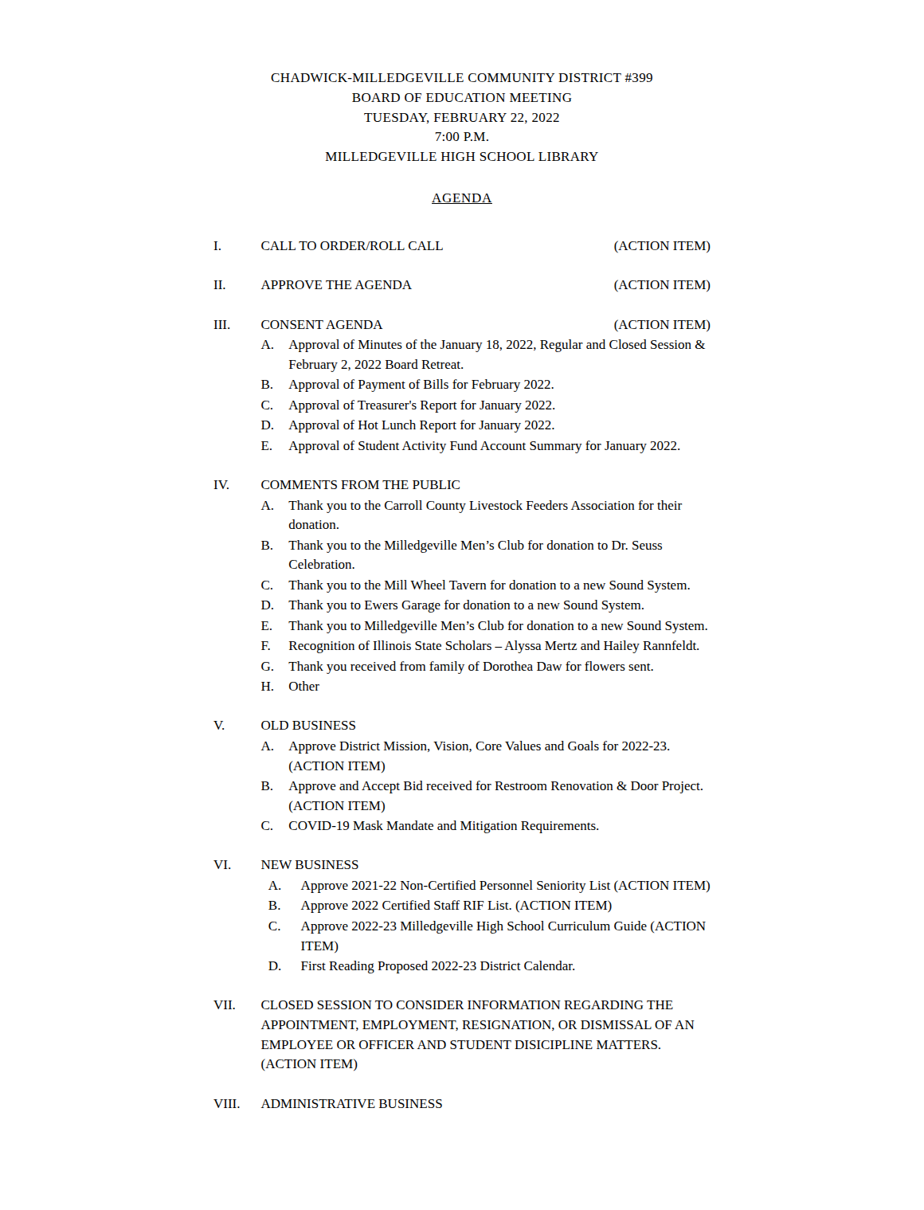CHADWICK-MILLEDGEVILLE COMMUNITY DISTRICT #399
BOARD OF EDUCATION MEETING
TUESDAY, FEBRUARY 22, 2022
7:00 P.M.
MILLEDGEVILLE HIGH SCHOOL LIBRARY
AGENDA
I.
CALL TO ORDER/ROLL CALL (ACTION ITEM)
II.
APPROVE THE AGENDA (ACTION ITEM)
III.
CONSENT AGENDA (ACTION ITEM)
A. Approval of Minutes of the January 18, 2022, Regular and Closed Session & February 2, 2022 Board Retreat.
B. Approval of Payment of Bills for February 2022.
C. Approval of Treasurer's Report for January 2022.
D. Approval of Hot Lunch Report for January 2022.
E. Approval of Student Activity Fund Account Summary for January 2022.
IV.
COMMENTS FROM THE PUBLIC
A. Thank you to the Carroll County Livestock Feeders Association for their donation.
B. Thank you to the Milledgeville Men’s Club for donation to Dr. Seuss Celebration.
C. Thank you to the Mill Wheel Tavern for donation to a new Sound System.
D. Thank you to Ewers Garage for donation to a new Sound System.
E. Thank you to Milledgeville Men’s Club for donation to a new Sound System.
F. Recognition of Illinois State Scholars – Alyssa Mertz and Hailey Rannfeldt.
G. Thank you received from family of Dorothea Daw for flowers sent.
H. Other
V.
OLD BUSINESS
A. Approve District Mission, Vision, Core Values and Goals for 2022-23. (ACTION ITEM)
B. Approve and Accept Bid received for Restroom Renovation & Door Project. (ACTION ITEM)
C. COVID-19 Mask Mandate and Mitigation Requirements.
VI.
NEW BUSINESS
A. Approve 2021-22 Non-Certified Personnel Seniority List (ACTION ITEM)
B. Approve 2022 Certified Staff RIF List. (ACTION ITEM)
C. Approve 2022-23 Milledgeville High School Curriculum Guide (ACTION ITEM)
D. First Reading Proposed 2022-23 District Calendar.
VII.
CLOSED SESSION TO CONSIDER INFORMATION REGARDING THE APPOINTMENT, EMPLOYMENT, RESIGNATION, OR DISMISSAL OF AN EMPLOYEE OR OFFICER AND STUDENT DISICIPLINE MATTERS. (ACTION ITEM)
VIII.
ADMINISTRATIVE BUSINESS